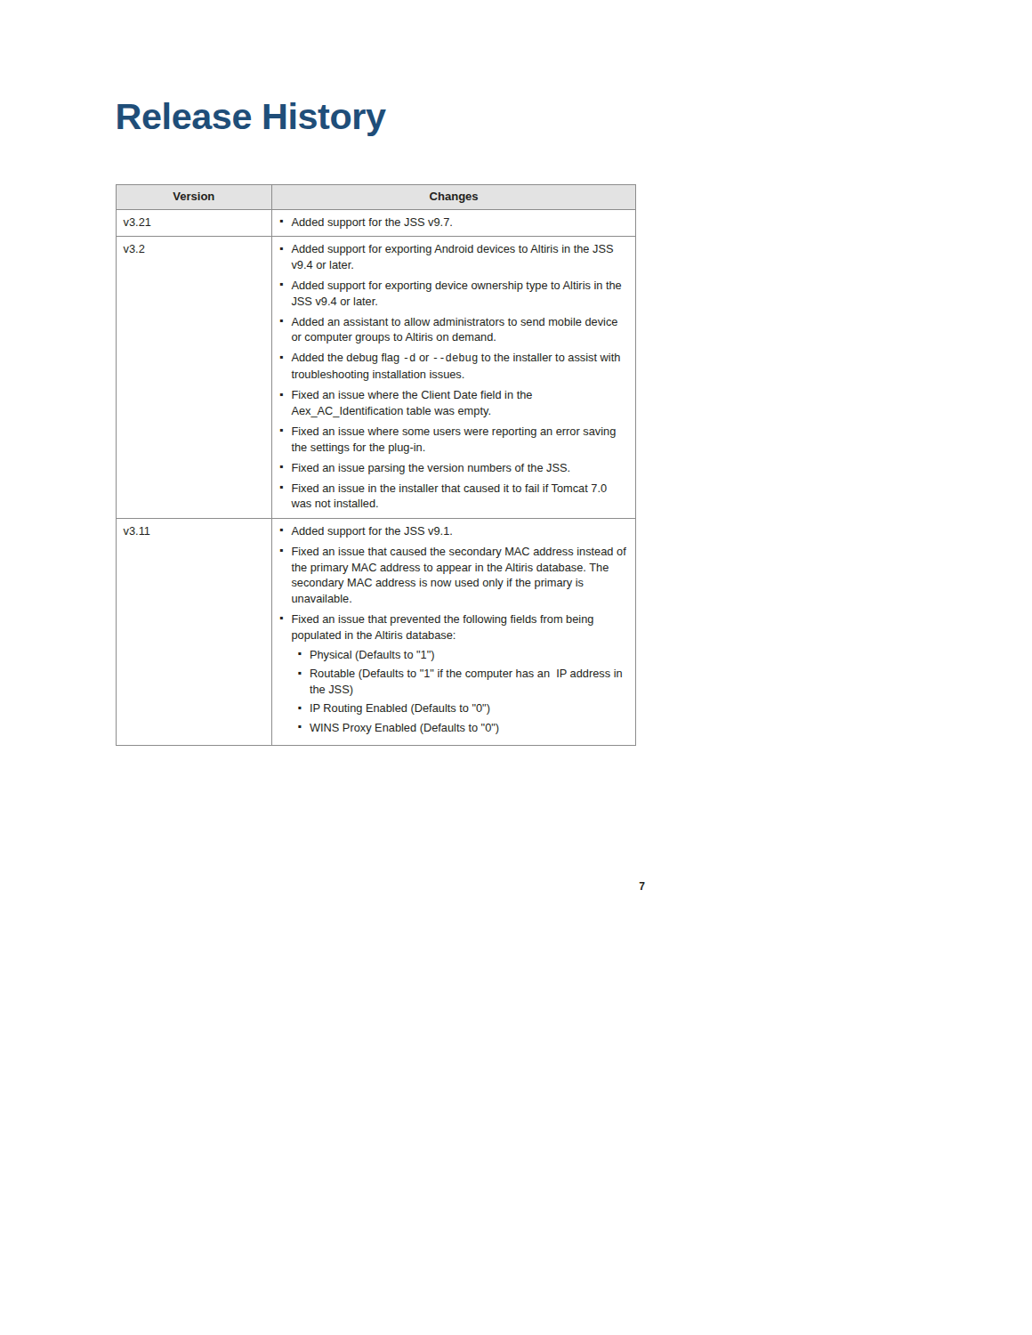Release History
| Version | Changes |
| --- | --- |
| v3.21 | Added support for the JSS v9.7. |
| v3.2 | Added support for exporting Android devices to Altiris in the JSS v9.4 or later. Added support for exporting device ownership type to Altiris in the JSS v9.4 or later. Added an assistant to allow administrators to send mobile device or computer groups to Altiris on demand. Added the debug flag -d or --debug to the installer to assist with troubleshooting installation issues. Fixed an issue where the Client Date field in the Aex_AC_Identification table was empty. Fixed an issue where some users were reporting an error saving the settings for the plug-in. Fixed an issue parsing the version numbers of the JSS. Fixed an issue in the installer that caused it to fail if Tomcat 7.0 was not installed. |
| v3.11 | Added support for the JSS v9.1. Fixed an issue that caused the secondary MAC address instead of the primary MAC address to appear in the Altiris database. The secondary MAC address is now used only if the primary is unavailable. Fixed an issue that prevented the following fields from being populated in the Altiris database: Physical (Defaults to "1") Routable (Defaults to "1" if the computer has an IP address in the JSS) IP Routing Enabled (Defaults to "0") WINS Proxy Enabled (Defaults to "0") |
7